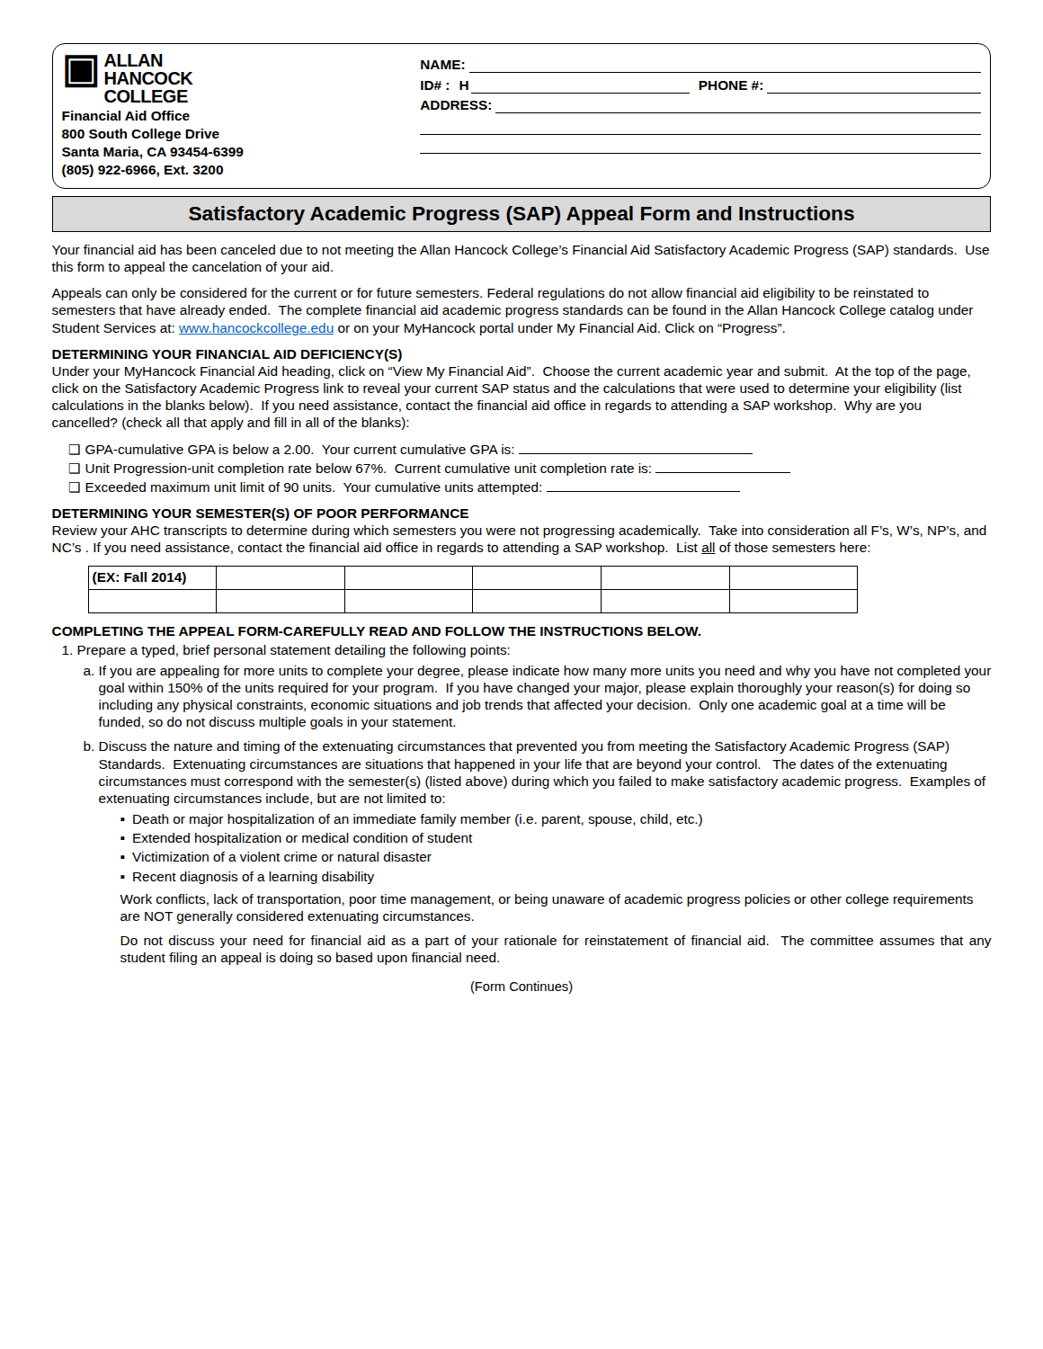▣
ALLAN
HANCOCK
COLLEGE
Financial Aid Office
800 South College Drive
Santa Maria, CA 93454-6399
(805) 922-6966, Ext. 3200
NAME:
ID# : H
PHONE #:
ADDRESS:
Satisfactory Academic Progress (SAP) Appeal Form and Instructions
Your financial aid has been canceled due to not meeting the Allan Hancock College’s Financial Aid Satisfactory Academic Progress (SAP) standards. Use this form to appeal the cancelation of your aid.
Appeals can only be considered for the current or for future semesters. Federal regulations do not allow financial aid eligibility to be reinstated to semesters that have already ended. The complete financial aid academic progress standards can be found in the Allan Hancock College catalog under Student Services at: www.hancockcollege.edu or on your MyHancock portal under My Financial Aid. Click on “Progress”.
Determining your financial aid deficiency(s)
Under your MyHancock Financial Aid heading, click on “View My Financial Aid”. Choose the current academic year and submit. At the top of the page, click on the Satisfactory Academic Progress link to reveal your current SAP status and the calculations that were used to determine your eligibility (list calculations in the blanks below). If you need assistance, contact the financial aid office in regards to attending a SAP workshop. Why are you cancelled? (check all that apply and fill in all of the blanks):
❑GPA-cumulative GPA is below a 2.00. Your current cumulative GPA is:
❑Unit Progression-unit completion rate below 67%. Current cumulative unit completion rate is:
❑Exceeded maximum unit limit of 90 units. Your cumulative units attempted:
Determining your semester(s) of poor performance
Review your AHC transcripts to determine during which semesters you were not progressing academically. Take into consideration all F’s, W’s, NP’s, and NC’s . If you need assistance, contact the financial aid office in regards to attending a SAP workshop. List all of those semesters here:
| (EX: Fall 2014) | | | | | |
Completing the appeal form-Carefully read and follow the instructions below.
Prepare a typed, brief personal statement detailing the following points:
If you are appealing for more units to complete your degree, please indicate how many more units you need and why you have not completed your goal within 150% of the units required for your program. If you have changed your major, please explain thoroughly your reason(s) for doing so including any physical constraints, economic situations and job trends that affected your decision. Only one academic goal at a time will be funded, so do not discuss multiple goals in your statement.
Discuss the nature and timing of the extenuating circumstances that prevented you from meeting the Satisfactory Academic Progress (SAP) Standards. Extenuating circumstances are situations that happened in your life that are beyond your control. The dates of the extenuating circumstances must correspond with the semester(s) (listed above) during which you failed to make satisfactory academic progress. Examples of extenuating circumstances include, but are not limited to:
Death or major hospitalization of an immediate family member (i.e. parent, spouse, child, etc.)
Extended hospitalization or medical condition of student
Victimization of a violent crime or natural disaster
Recent diagnosis of a learning disability
Work conflicts, lack of transportation, poor time management, or being unaware of academic progress policies or other college requirements are NOT generally considered extenuating circumstances.
Do not discuss your need for financial aid as a part of your rationale for reinstatement of financial aid. The committee assumes that any student filing an appeal is doing so based upon financial need.
(Form Continues)